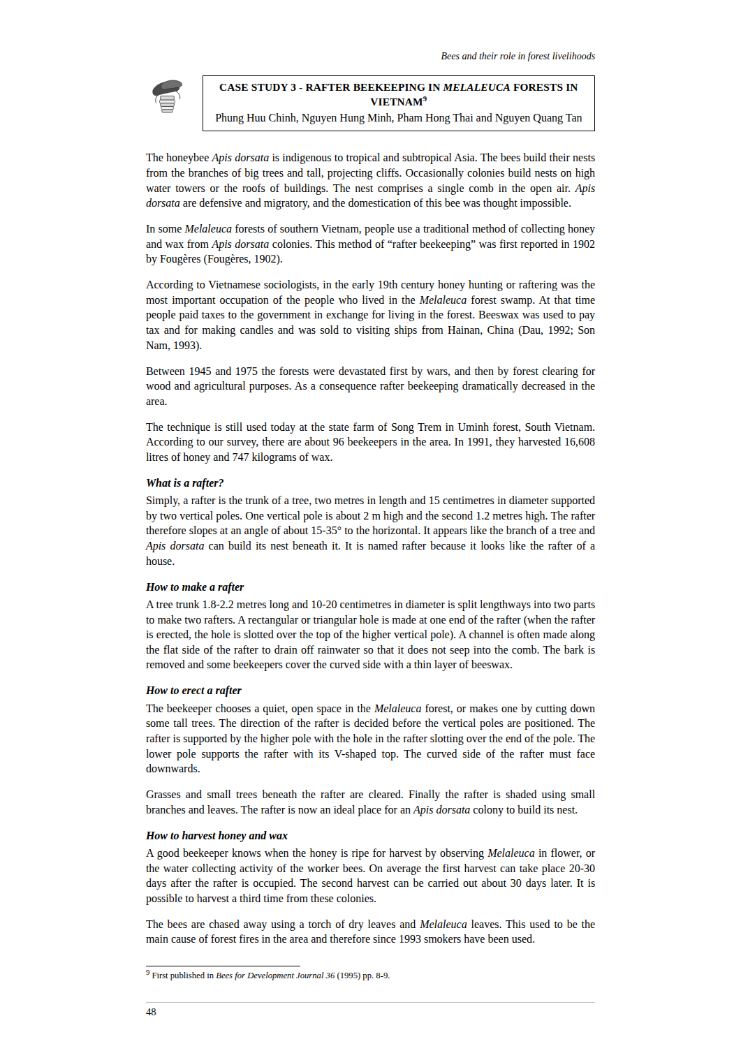Bees and their role in forest livelihoods
CASE STUDY 3 - RAFTER BEEKEEPING IN MELALEUCA FORESTS IN VIETNAM9
Phung Huu Chinh, Nguyen Hung Minh, Pham Hong Thai and Nguyen Quang Tan
The honeybee Apis dorsata is indigenous to tropical and subtropical Asia. The bees build their nests from the branches of big trees and tall, projecting cliffs. Occasionally colonies build nests on high water towers or the roofs of buildings. The nest comprises a single comb in the open air. Apis dorsata are defensive and migratory, and the domestication of this bee was thought impossible.
In some Melaleuca forests of southern Vietnam, people use a traditional method of collecting honey and wax from Apis dorsata colonies. This method of “rafter beekeeping” was first reported in 1902 by Fougères (Fougères, 1902).
According to Vietnamese sociologists, in the early 19th century honey hunting or raftering was the most important occupation of the people who lived in the Melaleuca forest swamp. At that time people paid taxes to the government in exchange for living in the forest. Beeswax was used to pay tax and for making candles and was sold to visiting ships from Hainan, China (Dau, 1992; Son Nam, 1993).
Between 1945 and 1975 the forests were devastated first by wars, and then by forest clearing for wood and agricultural purposes. As a consequence rafter beekeeping dramatically decreased in the area.
The technique is still used today at the state farm of Song Trem in Uminh forest, South Vietnam. According to our survey, there are about 96 beekeepers in the area. In 1991, they harvested 16,608 litres of honey and 747 kilograms of wax.
What is a rafter?
Simply, a rafter is the trunk of a tree, two metres in length and 15 centimetres in diameter supported by two vertical poles. One vertical pole is about 2 m high and the second 1.2 metres high. The rafter therefore slopes at an angle of about 15-35° to the horizontal. It appears like the branch of a tree and Apis dorsata can build its nest beneath it. It is named rafter because it looks like the rafter of a house.
How to make a rafter
A tree trunk 1.8-2.2 metres long and 10-20 centimetres in diameter is split lengthways into two parts to make two rafters. A rectangular or triangular hole is made at one end of the rafter (when the rafter is erected, the hole is slotted over the top of the higher vertical pole). A channel is often made along the flat side of the rafter to drain off rainwater so that it does not seep into the comb. The bark is removed and some beekeepers cover the curved side with a thin layer of beeswax.
How to erect a rafter
The beekeeper chooses a quiet, open space in the Melaleuca forest, or makes one by cutting down some tall trees. The direction of the rafter is decided before the vertical poles are positioned. The rafter is supported by the higher pole with the hole in the rafter slotting over the end of the pole. The lower pole supports the rafter with its V-shaped top. The curved side of the rafter must face downwards.
Grasses and small trees beneath the rafter are cleared. Finally the rafter is shaded using small branches and leaves. The rafter is now an ideal place for an Apis dorsata colony to build its nest.
How to harvest honey and wax
A good beekeeper knows when the honey is ripe for harvest by observing Melaleuca in flower, or the water collecting activity of the worker bees. On average the first harvest can take place 20-30 days after the rafter is occupied. The second harvest can be carried out about 30 days later. It is possible to harvest a third time from these colonies.
The bees are chased away using a torch of dry leaves and Melaleuca leaves. This used to be the main cause of forest fires in the area and therefore since 1993 smokers have been used.
9 First published in Bees for Development Journal 36 (1995) pp. 8-9.
48